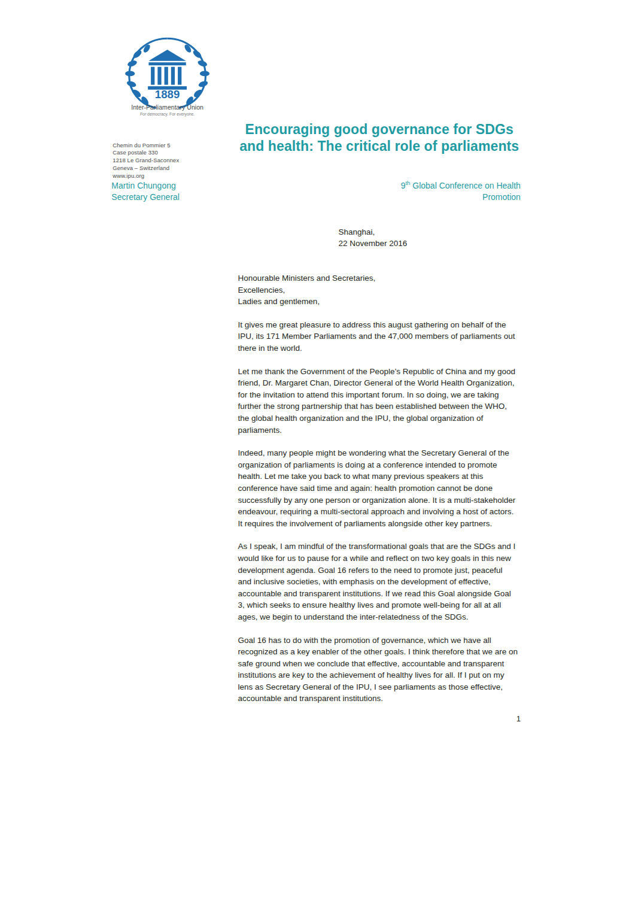1889 Inter-Parliamentary Union For democracy. For everyone.
Chemin du Pommier 5
Case postale 330
1218 Le Grand-Saconnex
Geneva – Switzerland
www.ipu.org
Encouraging good governance for SDGs and health: The critical role of parliaments
Martin Chungong
Secretary General
9th Global Conference on Health
Promotion
Shanghai,
22 November 2016
Honourable Ministers and Secretaries,
Excellencies,
Ladies and gentlemen,
It gives me great pleasure to address this august gathering on behalf of the IPU, its 171 Member Parliaments and the 47,000 members of parliaments out there in the world.
Let me thank the Government of the People’s Republic of China and my good friend, Dr. Margaret Chan, Director General of the World Health Organization, for the invitation to attend this important forum. In so doing, we are taking further the strong partnership that has been established between the WHO, the global health organization and the IPU, the global organization of parliaments.
Indeed, many people might be wondering what the Secretary General of the organization of parliaments is doing at a conference intended to promote health. Let me take you back to what many previous speakers at this conference have said time and again: health promotion cannot be done successfully by any one person or organization alone. It is a multi-stakeholder endeavour, requiring a multi-sectoral approach and involving a host of actors. It requires the involvement of parliaments alongside other key partners.
As I speak, I am mindful of the transformational goals that are the SDGs and I would like for us to pause for a while and reflect on two key goals in this new development agenda. Goal 16 refers to the need to promote just, peaceful and inclusive societies, with emphasis on the development of effective, accountable and transparent institutions. If we read this Goal alongside Goal 3, which seeks to ensure healthy lives and promote well-being for all at all ages, we begin to understand the inter-relatedness of the SDGs.
Goal 16 has to do with the promotion of governance, which we have all recognized as a key enabler of the other goals. I think therefore that we are on safe ground when we conclude that effective, accountable and transparent institutions are key to the achievement of healthy lives for all. If I put on my lens as Secretary General of the IPU, I see parliaments as those effective, accountable and transparent institutions.
1